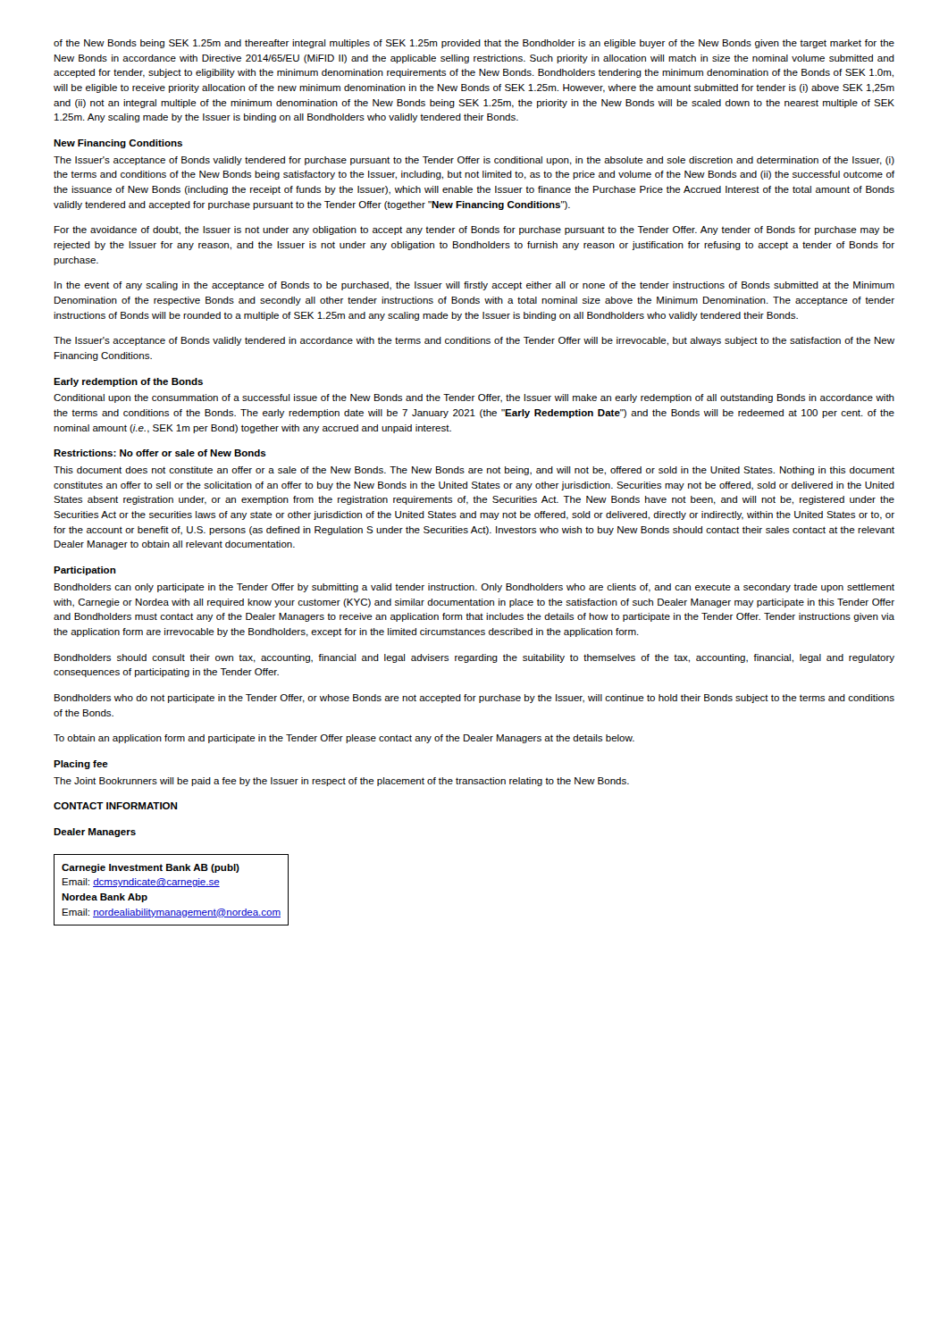of the New Bonds being SEK 1.25m and thereafter integral multiples of SEK 1.25m provided that the Bondholder is an eligible buyer of the New Bonds given the target market for the New Bonds in accordance with Directive 2014/65/EU (MiFID II) and the applicable selling restrictions. Such priority in allocation will match in size the nominal volume submitted and accepted for tender, subject to eligibility with the minimum denomination requirements of the New Bonds. Bondholders tendering the minimum denomination of the Bonds of SEK 1.0m, will be eligible to receive priority allocation of the new minimum denomination in the New Bonds of SEK 1.25m. However, where the amount submitted for tender is (i) above SEK 1,25m and (ii) not an integral multiple of the minimum denomination of the New Bonds being SEK 1.25m, the priority in the New Bonds will be scaled down to the nearest multiple of SEK 1.25m. Any scaling made by the Issuer is binding on all Bondholders who validly tendered their Bonds.
New Financing Conditions
The Issuer's acceptance of Bonds validly tendered for purchase pursuant to the Tender Offer is conditional upon, in the absolute and sole discretion and determination of the Issuer, (i) the terms and conditions of the New Bonds being satisfactory to the Issuer, including, but not limited to, as to the price and volume of the New Bonds and (ii) the successful outcome of the issuance of New Bonds (including the receipt of funds by the Issuer), which will enable the Issuer to finance the Purchase Price the Accrued Interest of the total amount of Bonds validly tendered and accepted for purchase pursuant to the Tender Offer (together "New Financing Conditions").
For the avoidance of doubt, the Issuer is not under any obligation to accept any tender of Bonds for purchase pursuant to the Tender Offer. Any tender of Bonds for purchase may be rejected by the Issuer for any reason, and the Issuer is not under any obligation to Bondholders to furnish any reason or justification for refusing to accept a tender of Bonds for purchase.
In the event of any scaling in the acceptance of Bonds to be purchased, the Issuer will firstly accept either all or none of the tender instructions of Bonds submitted at the Minimum Denomination of the respective Bonds and secondly all other tender instructions of Bonds with a total nominal size above the Minimum Denomination. The acceptance of tender instructions of Bonds will be rounded to a multiple of SEK 1.25m and any scaling made by the Issuer is binding on all Bondholders who validly tendered their Bonds.
The Issuer's acceptance of Bonds validly tendered in accordance with the terms and conditions of the Tender Offer will be irrevocable, but always subject to the satisfaction of the New Financing Conditions.
Early redemption of the Bonds
Conditional upon the consummation of a successful issue of the New Bonds and the Tender Offer, the Issuer will make an early redemption of all outstanding Bonds in accordance with the terms and conditions of the Bonds. The early redemption date will be 7 January 2021 (the "Early Redemption Date") and the Bonds will be redeemed at 100 per cent. of the nominal amount (i.e., SEK 1m per Bond) together with any accrued and unpaid interest.
Restrictions: No offer or sale of New Bonds
This document does not constitute an offer or a sale of the New Bonds. The New Bonds are not being, and will not be, offered or sold in the United States. Nothing in this document constitutes an offer to sell or the solicitation of an offer to buy the New Bonds in the United States or any other jurisdiction. Securities may not be offered, sold or delivered in the United States absent registration under, or an exemption from the registration requirements of, the Securities Act. The New Bonds have not been, and will not be, registered under the Securities Act or the securities laws of any state or other jurisdiction of the United States and may not be offered, sold or delivered, directly or indirectly, within the United States or to, or for the account or benefit of, U.S. persons (as defined in Regulation S under the Securities Act). Investors who wish to buy New Bonds should contact their sales contact at the relevant Dealer Manager to obtain all relevant documentation.
Participation
Bondholders can only participate in the Tender Offer by submitting a valid tender instruction. Only Bondholders who are clients of, and can execute a secondary trade upon settlement with, Carnegie or Nordea with all required know your customer (KYC) and similar documentation in place to the satisfaction of such Dealer Manager may participate in this Tender Offer and Bondholders must contact any of the Dealer Managers to receive an application form that includes the details of how to participate in the Tender Offer. Tender instructions given via the application form are irrevocable by the Bondholders, except for in the limited circumstances described in the application form.
Bondholders should consult their own tax, accounting, financial and legal advisers regarding the suitability to themselves of the tax, accounting, financial, legal and regulatory consequences of participating in the Tender Offer.
Bondholders who do not participate in the Tender Offer, or whose Bonds are not accepted for purchase by the Issuer, will continue to hold their Bonds subject to the terms and conditions of the Bonds.
To obtain an application form and participate in the Tender Offer please contact any of the Dealer Managers at the details below.
Placing fee
The Joint Bookrunners will be paid a fee by the Issuer in respect of the placement of the transaction relating to the New Bonds.
CONTACT INFORMATION
Dealer Managers
Carnegie Investment Bank AB (publ)
Email: dcmsyndicate@carnegie.se
Nordea Bank Abp
Email: nordealiabilitymanagement@nordea.com